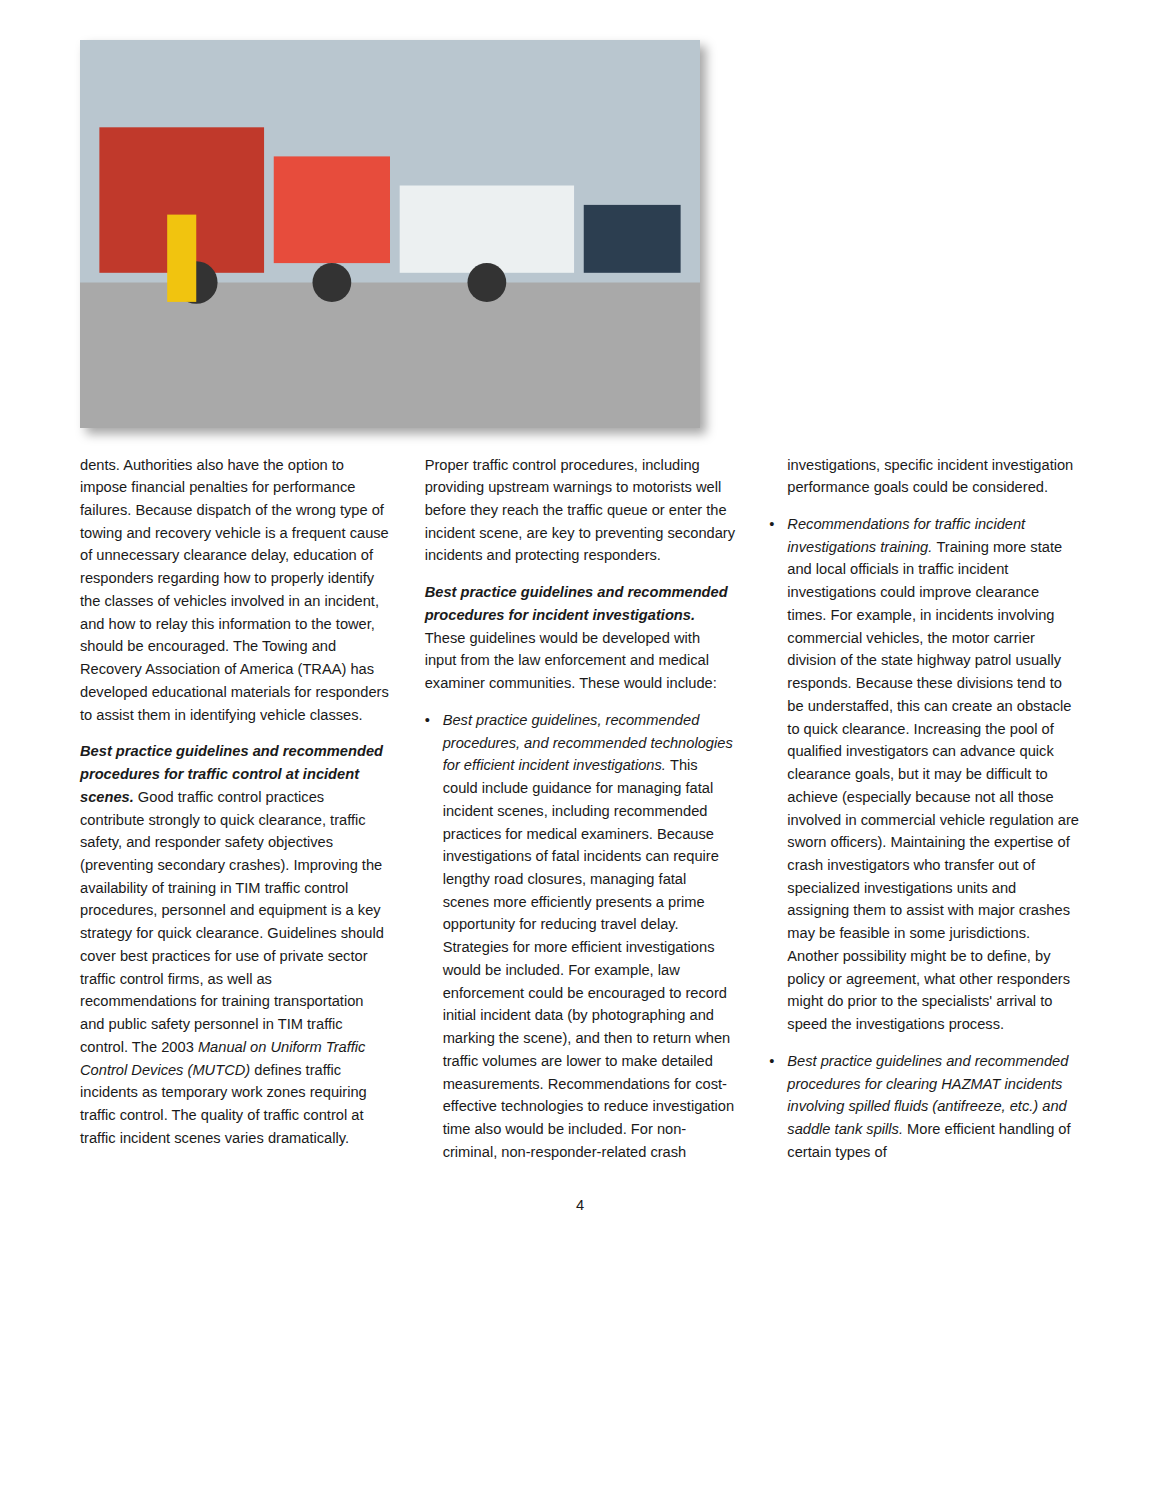dents. Authorities also have the option to impose financial penalties for performance failures. Because dispatch of the wrong type of towing and recovery vehicle is a frequent cause of unnecessary clearance delay, education of responders regarding how to properly identify the classes of vehicles involved in an incident, and how to relay this information to the tower, should be encouraged. The Towing and Recovery Association of America (TRAA) has developed educational materials for responders to assist them in identifying vehicle classes.
Best practice guidelines and recommended procedures for traffic control at incident scenes. Good traffic control practices contribute strongly to quick clearance, traffic safety, and responder safety objectives (preventing secondary crashes). Improving the availability of training in TIM traffic control procedures, personnel and equipment is a key strategy for quick clearance. Guidelines should cover best practices for use of private sector traffic control firms, as well as recommendations for training transportation and public safety personnel in TIM traffic control. The 2003 Manual on Uniform Traffic Control Devices (MUTCD) defines traffic incidents as temporary work zones requiring traffic control. The quality of traffic control at traffic incident scenes varies dramatically. Proper traffic control procedures, including providing upstream warnings to motorists well before they reach the traffic queue or enter the incident scene, are key to preventing secondary incidents and protecting responders.
Best practice guidelines and recommended procedures for incident investigations. These guidelines would be developed with input from the law enforcement and medical examiner communities. These would include:
Best practice guidelines, recommended procedures, and recommended technologies for efficient incident investigations. This could include guidance for managing fatal incident scenes, including recommended practices for medical examiners. Because investigations of fatal incidents can require lengthy road closures, managing fatal scenes more efficiently presents a prime opportunity for reducing travel delay. Strategies for more efficient investigations would be included. For example, law enforcement could be encouraged to record initial incident data (by photographing and marking the scene), and then to return when traffic volumes are lower to make detailed measurements. Recommendations for cost-effective technologies to reduce investigation time also would be included. For non-criminal, non-responder-related crash investigations, specific incident investigation performance goals could be considered.
Recommendations for traffic incident investigations training. Training more state and local officials in traffic incident investigations could improve clearance times. For example, in incidents involving commercial vehicles, the motor carrier division of the state highway patrol usually responds. Because these divisions tend to be understaffed, this can create an obstacle to quick clearance. Increasing the pool of qualified investigators can advance quick clearance goals, but it may be difficult to achieve (especially because not all those involved in commercial vehicle regulation are sworn officers). Maintaining the expertise of crash investigators who transfer out of specialized investigations units and assigning them to assist with major crashes may be feasible in some jurisdictions. Another possibility might be to define, by policy or agreement, what other responders might do prior to the specialists' arrival to speed the investigations process.
Best practice guidelines and recommended procedures for clearing HAZMAT incidents involving spilled fluids (antifreeze, etc.) and saddle tank spills. More efficient handling of certain types of
4